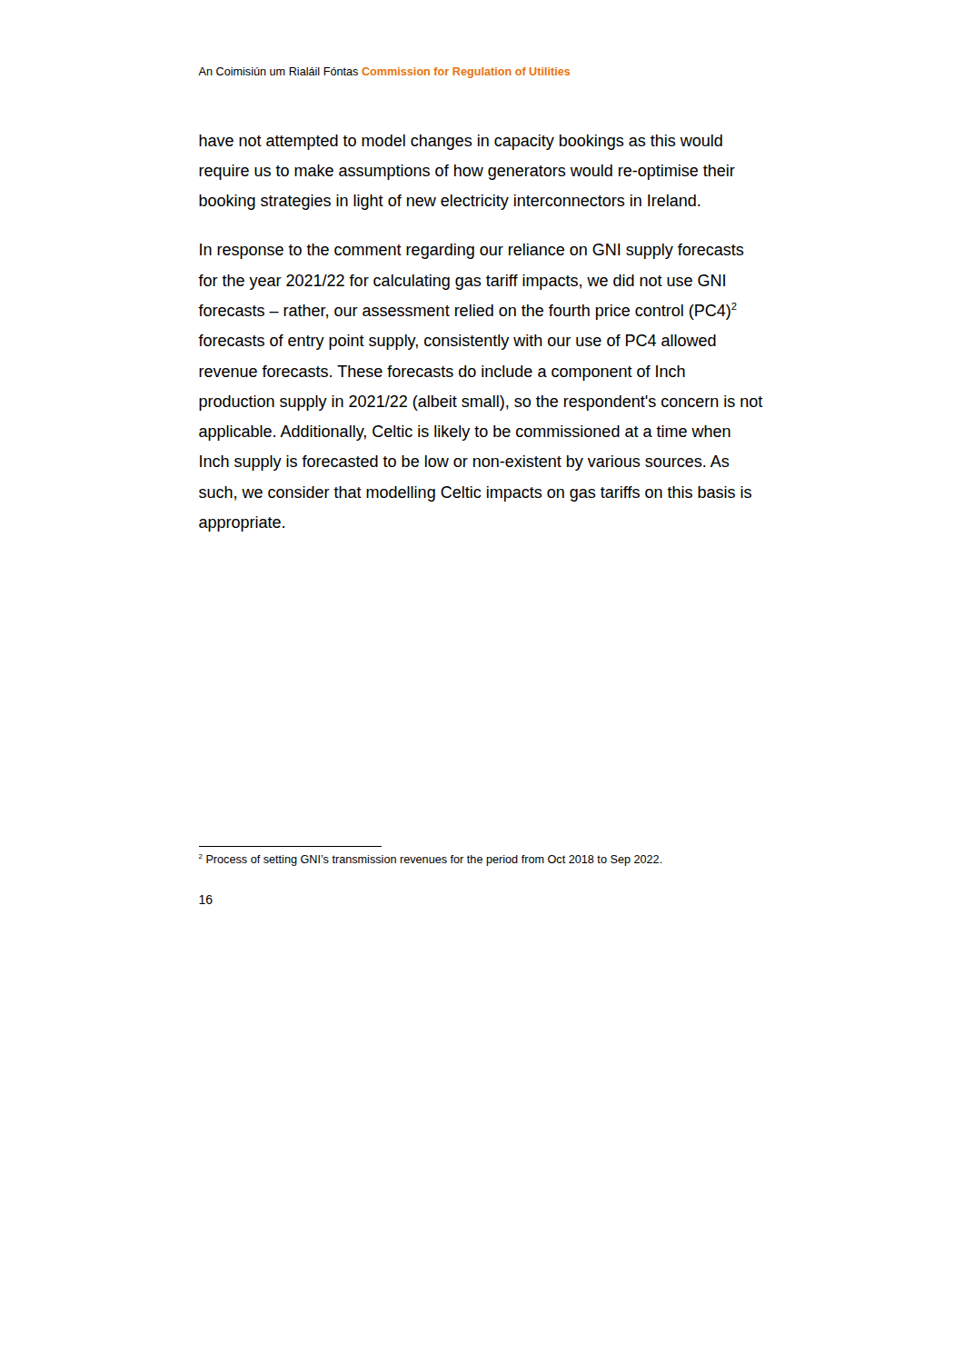An Coimisiún um Rialáil Fóntas Commission for Regulation of Utilities
have not attempted to model changes in capacity bookings as this would require us to make assumptions of how generators would re-optimise their booking strategies in light of new electricity interconnectors in Ireland.
In response to the comment regarding our reliance on GNI supply forecasts for the year 2021/22 for calculating gas tariff impacts, we did not use GNI forecasts – rather, our assessment relied on the fourth price control (PC4)2 forecasts of entry point supply, consistently with our use of PC4 allowed revenue forecasts. These forecasts do include a component of Inch production supply in 2021/22 (albeit small), so the respondent's concern is not applicable. Additionally, Celtic is likely to be commissioned at a time when Inch supply is forecasted to be low or non-existent by various sources. As such, we consider that modelling Celtic impacts on gas tariffs on this basis is appropriate.
2 Process of setting GNI’s transmission revenues for the period from Oct 2018 to Sep 2022.
16